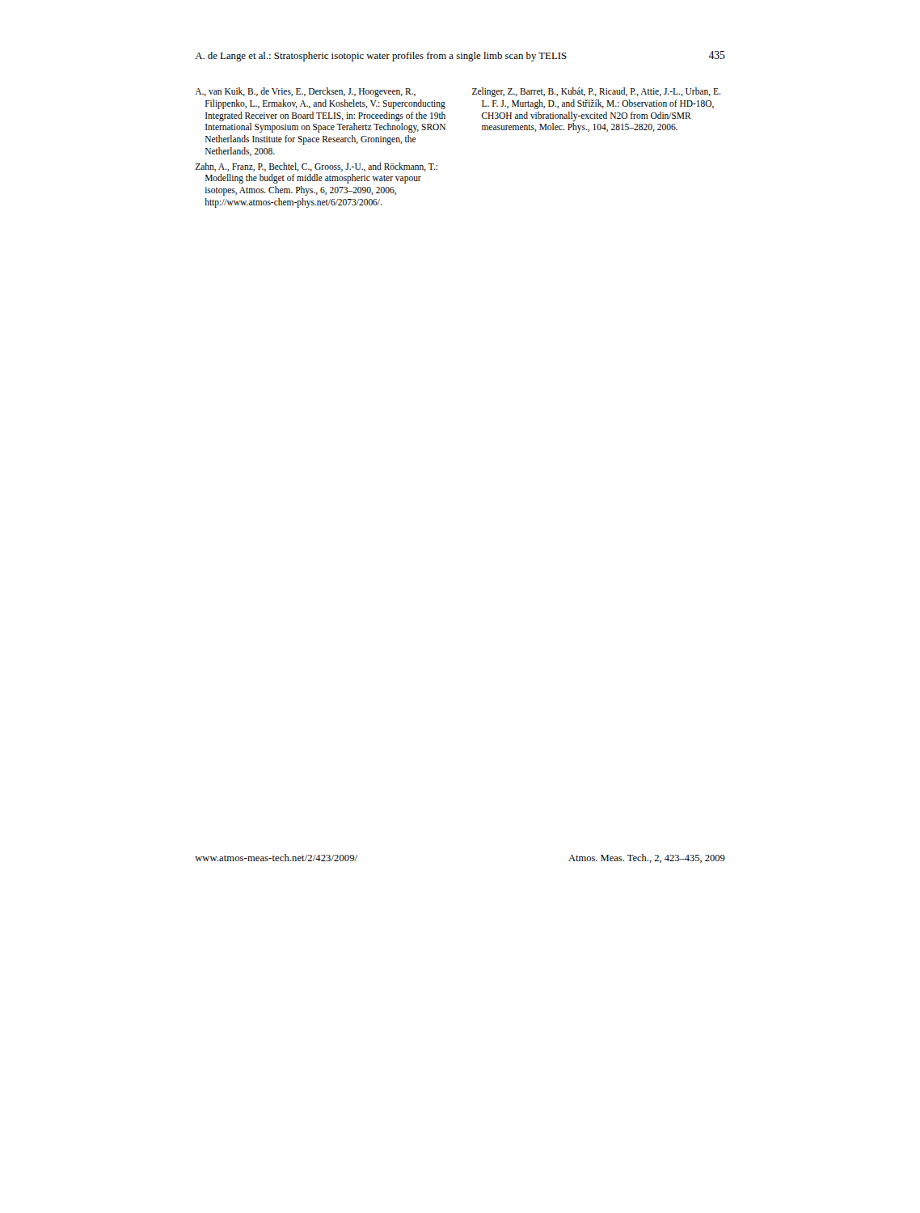A. de Lange et al.: Stratospheric isotopic water profiles from a single limb scan by TELIS
435
A., van Kuik, B., de Vries, E., Dercksen, J., Hoogeveen, R., Filippenko, L., Ermakov, A., and Koshelets, V.: Superconducting Integrated Receiver on Board TELIS, in: Proceedings of the 19th International Symposium on Space Terahertz Technology, SRON Netherlands Institute for Space Research, Groningen, the Netherlands, 2008.
Zahn, A., Franz, P., Bechtel, C., Grooss, J.-U., and Röckmann, T.: Modelling the budget of middle atmospheric water vapour isotopes, Atmos. Chem. Phys., 6, 2073–2090, 2006,
http://www.atmos-chem-phys.net/6/2073/2006/.
Zelinger, Z., Barret, B., Kubát, P., Ricaud, P., Attie, J.-L., Urban, E. L. F. J., Murtagh, D., and Střižík, M.: Observation of HD-18O, CH3OH and vibrationally-excited N2O from Odin/SMR measurements, Molec. Phys., 104, 2815–2820, 2006.
www.atmos-meas-tech.net/2/423/2009/
Atmos. Meas. Tech., 2, 423–435, 2009